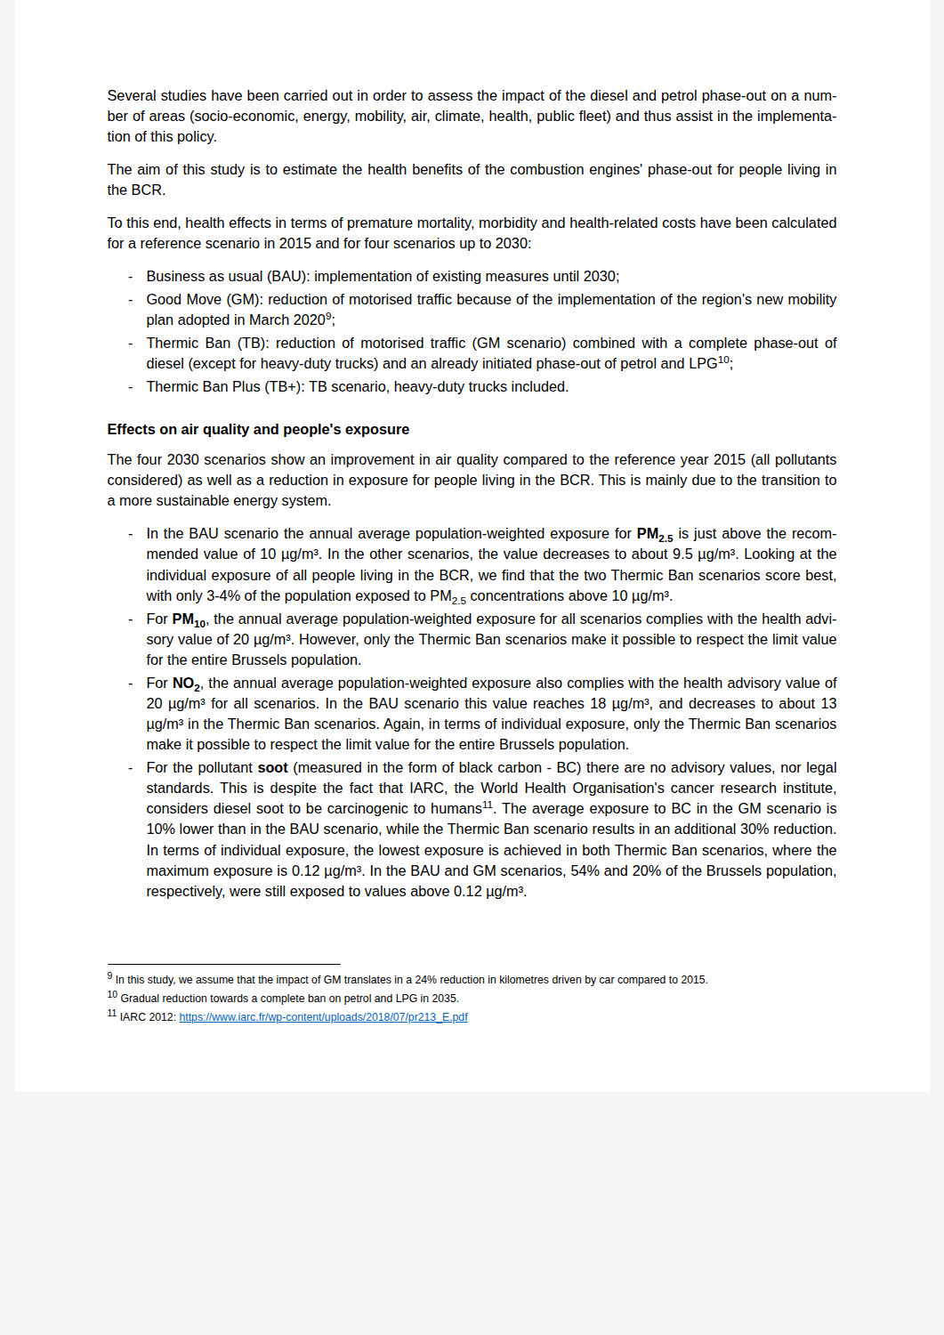Several studies have been carried out in order to assess the impact of the diesel and petrol phase-out on a number of areas (socio-economic, energy, mobility, air, climate, health, public fleet) and thus assist in the implementation of this policy.
The aim of this study is to estimate the health benefits of the combustion engines' phase-out for people living in the BCR.
To this end, health effects in terms of premature mortality, morbidity and health-related costs have been calculated for a reference scenario in 2015 and for four scenarios up to 2030:
Business as usual (BAU): implementation of existing measures until 2030;
Good Move (GM): reduction of motorised traffic because of the implementation of the region's new mobility plan adopted in March 20209;
Thermic Ban (TB): reduction of motorised traffic (GM scenario) combined with a complete phase-out of diesel (except for heavy-duty trucks) and an already initiated phase-out of petrol and LPG10;
Thermic Ban Plus (TB+): TB scenario, heavy-duty trucks included.
Effects on air quality and people's exposure
The four 2030 scenarios show an improvement in air quality compared to the reference year 2015 (all pollutants considered) as well as a reduction in exposure for people living in the BCR. This is mainly due to the transition to a more sustainable energy system.
In the BAU scenario the annual average population-weighted exposure for PM2.5 is just above the recommended value of 10 µg/m³. In the other scenarios, the value decreases to about 9.5 µg/m³. Looking at the individual exposure of all people living in the BCR, we find that the two Thermic Ban scenarios score best, with only 3-4% of the population exposed to PM2.5 concentrations above 10 µg/m³.
For PM10, the annual average population-weighted exposure for all scenarios complies with the health advisory value of 20 µg/m³. However, only the Thermic Ban scenarios make it possible to respect the limit value for the entire Brussels population.
For NO2, the annual average population-weighted exposure also complies with the health advisory value of 20 µg/m³ for all scenarios. In the BAU scenario this value reaches 18 µg/m³, and decreases to about 13 µg/m³ in the Thermic Ban scenarios. Again, in terms of individual exposure, only the Thermic Ban scenarios make it possible to respect the limit value for the entire Brussels population.
For the pollutant soot (measured in the form of black carbon - BC) there are no advisory values, nor legal standards. This is despite the fact that IARC, the World Health Organisation's cancer research institute, considers diesel soot to be carcinogenic to humans11. The average exposure to BC in the GM scenario is 10% lower than in the BAU scenario, while the Thermic Ban scenario results in an additional 30% reduction. In terms of individual exposure, the lowest exposure is achieved in both Thermic Ban scenarios, where the maximum exposure is 0.12 µg/m³. In the BAU and GM scenarios, 54% and 20% of the Brussels population, respectively, were still exposed to values above 0.12 µg/m³.
9 In this study, we assume that the impact of GM translates in a 24% reduction in kilometres driven by car compared to 2015.
10 Gradual reduction towards a complete ban on petrol and LPG in 2035.
11 IARC 2012: https://www.iarc.fr/wp-content/uploads/2018/07/pr213_E.pdf